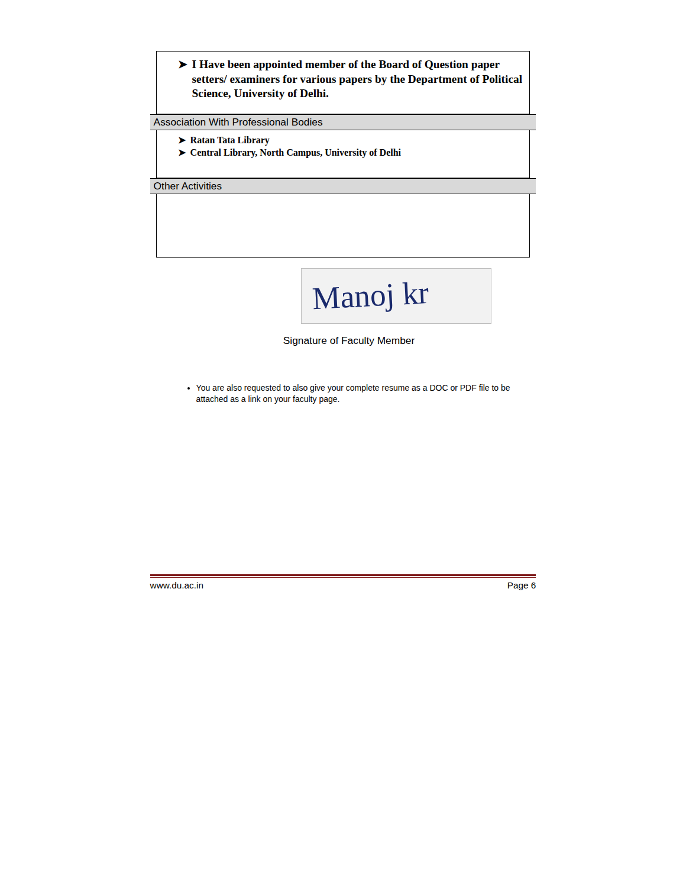➤I Have been appointed member of the Board of Question paper setters/ examiners for various papers by the Department of Political Science, University of Delhi.
Association With Professional Bodies
➤Ratan Tata Library
➤Central Library, North Campus, University of Delhi
Other Activities
Manoj kr
Signature of Faculty Member
You are also requested to also give your complete resume as a DOC or PDF file to be attached as a link on your faculty page.
www.du.ac.in
Page 6